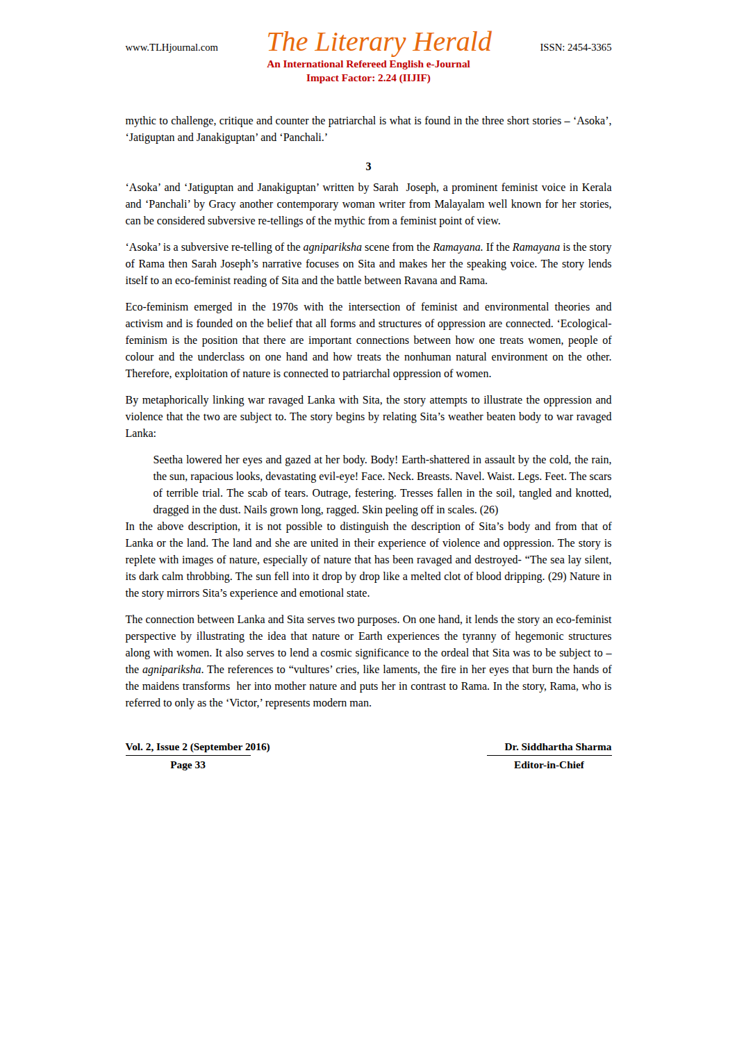www.TLHjournal.com The Literary Herald ISSN: 2454-3365
An International Refereed English e-Journal Impact Factor: 2.24 (IIJIF)
mythic to challenge, critique and counter the patriarchal is what is found in the three short stories – ‘Asoka’, ‘Jatiguptan and Janakiguptan’ and ‘Panchali.’
3
‘Asoka’ and ‘Jatiguptan and Janakiguptan’ written by Sarah Joseph, a prominent feminist voice in Kerala and ‘Panchali’ by Gracy another contemporary woman writer from Malayalam well known for her stories, can be considered subversive re-tellings of the mythic from a feminist point of view.
‘Asoka’ is a subversive re-telling of the agnipariksha scene from the Ramayana. If the Ramayana is the story of Rama then Sarah Joseph’s narrative focuses on Sita and makes her the speaking voice. The story lends itself to an eco-feminist reading of Sita and the battle between Ravana and Rama.
Eco-feminism emerged in the 1970s with the intersection of feminist and environmental theories and activism and is founded on the belief that all forms and structures of oppression are connected. ‘Ecological-feminism is the position that there are important connections between how one treats women, people of colour and the underclass on one hand and how treats the nonhuman natural environment on the other. Therefore, exploitation of nature is connected to patriarchal oppression of women.
By metaphorically linking war ravaged Lanka with Sita, the story attempts to illustrate the oppression and violence that the two are subject to. The story begins by relating Sita’s weather beaten body to war ravaged Lanka:
Seetha lowered her eyes and gazed at her body. Body! Earth-shattered in assault by the cold, the rain, the sun, rapacious looks, devastating evil-eye! Face. Neck. Breasts. Navel. Waist. Legs. Feet. The scars of terrible trial. The scab of tears. Outrage, festering. Tresses fallen in the soil, tangled and knotted, dragged in the dust. Nails grown long, ragged. Skin peeling off in scales. (26)
In the above description, it is not possible to distinguish the description of Sita’s body and from that of Lanka or the land. The land and she are united in their experience of violence and oppression. The story is replete with images of nature, especially of nature that has been ravaged and destroyed- “The sea lay silent, its dark calm throbbing. The sun fell into it drop by drop like a melted clot of blood dripping. (29) Nature in the story mirrors Sita’s experience and emotional state.
The connection between Lanka and Sita serves two purposes. On one hand, it lends the story an eco-feminist perspective by illustrating the idea that nature or Earth experiences the tyranny of hegemonic structures along with women. It also serves to lend a cosmic significance to the ordeal that Sita was to be subject to – the agnipariksha. The references to “vultures’ cries, like laments, the fire in her eyes that burn the hands of the maidens transforms her into mother nature and puts her in contrast to Rama. In the story, Rama, who is referred to only as the ‘Victor,’ represents modern man.
Vol. 2, Issue 2 (September 2016)
Page 33
Dr. Siddhartha Sharma
Editor-in-Chief